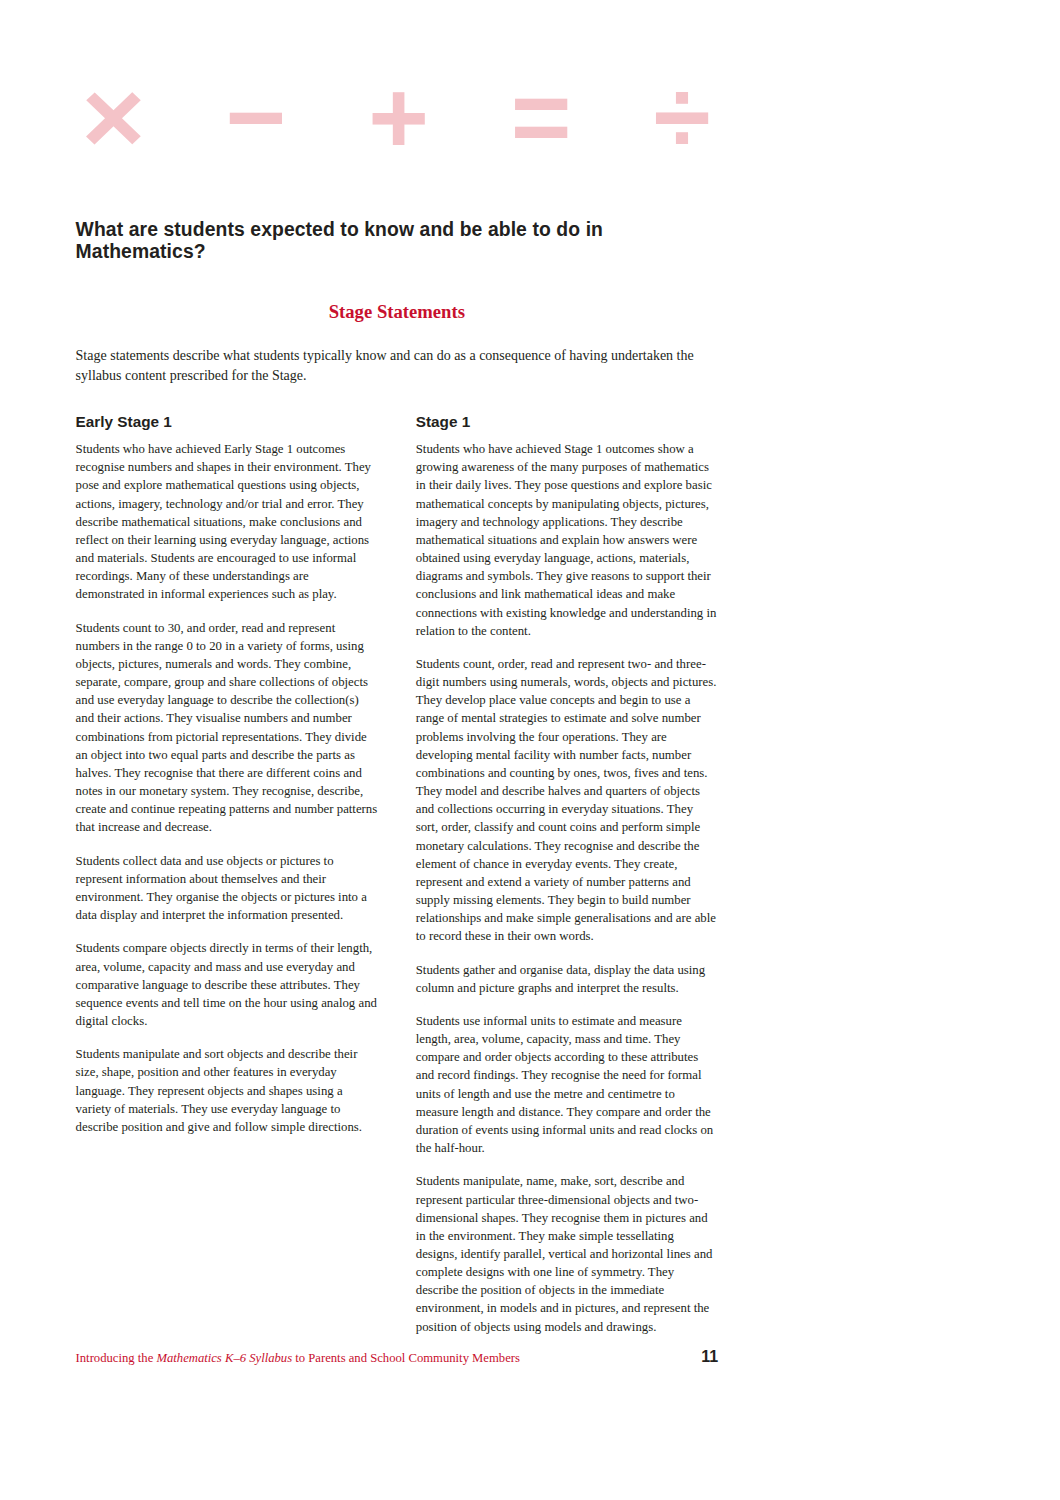× − + = ÷
What are students expected to know and be able to do in Mathematics?
Stage Statements
Stage statements describe what students typically know and can do as a consequence of having undertaken the syllabus content prescribed for the Stage.
Early Stage 1
Students who have achieved Early Stage 1 outcomes recognise numbers and shapes in their environment. They pose and explore mathematical questions using objects, actions, imagery, technology and/or trial and error. They describe mathematical situations, make conclusions and reflect on their learning using everyday language, actions and materials. Students are encouraged to use informal recordings. Many of these understandings are demonstrated in informal experiences such as play.
Students count to 30, and order, read and represent numbers in the range 0 to 20 in a variety of forms, using objects, pictures, numerals and words. They combine, separate, compare, group and share collections of objects and use everyday language to describe the collection(s) and their actions. They visualise numbers and number combinations from pictorial representations. They divide an object into two equal parts and describe the parts as halves. They recognise that there are different coins and notes in our monetary system. They recognise, describe, create and continue repeating patterns and number patterns that increase and decrease.
Students collect data and use objects or pictures to represent information about themselves and their environment. They organise the objects or pictures into a data display and interpret the information presented.
Students compare objects directly in terms of their length, area, volume, capacity and mass and use everyday and comparative language to describe these attributes. They sequence events and tell time on the hour using analog and digital clocks.
Students manipulate and sort objects and describe their size, shape, position and other features in everyday language. They represent objects and shapes using a variety of materials. They use everyday language to describe position and give and follow simple directions.
Stage 1
Students who have achieved Stage 1 outcomes show a growing awareness of the many purposes of mathematics in their daily lives. They pose questions and explore basic mathematical concepts by manipulating objects, pictures, imagery and technology applications. They describe mathematical situations and explain how answers were obtained using everyday language, actions, materials, diagrams and symbols. They give reasons to support their conclusions and link mathematical ideas and make connections with existing knowledge and understanding in relation to the content.
Students count, order, read and represent two- and three-digit numbers using numerals, words, objects and pictures. They develop place value concepts and begin to use a range of mental strategies to estimate and solve number problems involving the four operations. They are developing mental facility with number facts, number combinations and counting by ones, twos, fives and tens. They model and describe halves and quarters of objects and collections occurring in everyday situations. They sort, order, classify and count coins and perform simple monetary calculations. They recognise and describe the element of chance in everyday events. They create, represent and extend a variety of number patterns and supply missing elements. They begin to build number relationships and make simple generalisations and are able to record these in their own words.
Students gather and organise data, display the data using column and picture graphs and interpret the results.
Students use informal units to estimate and measure length, area, volume, capacity, mass and time. They compare and order objects according to these attributes and record findings. They recognise the need for formal units of length and use the metre and centimetre to measure length and distance. They compare and order the duration of events using informal units and read clocks on the half-hour.
Students manipulate, name, make, sort, describe and represent particular three-dimensional objects and two-dimensional shapes. They recognise them in pictures and in the environment. They make simple tessellating designs, identify parallel, vertical and horizontal lines and complete designs with one line of symmetry. They describe the position of objects in the immediate environment, in models and in pictures, and represent the position of objects using models and drawings.
Introducing the Mathematics K–6 Syllabus to Parents and School Community Members
11